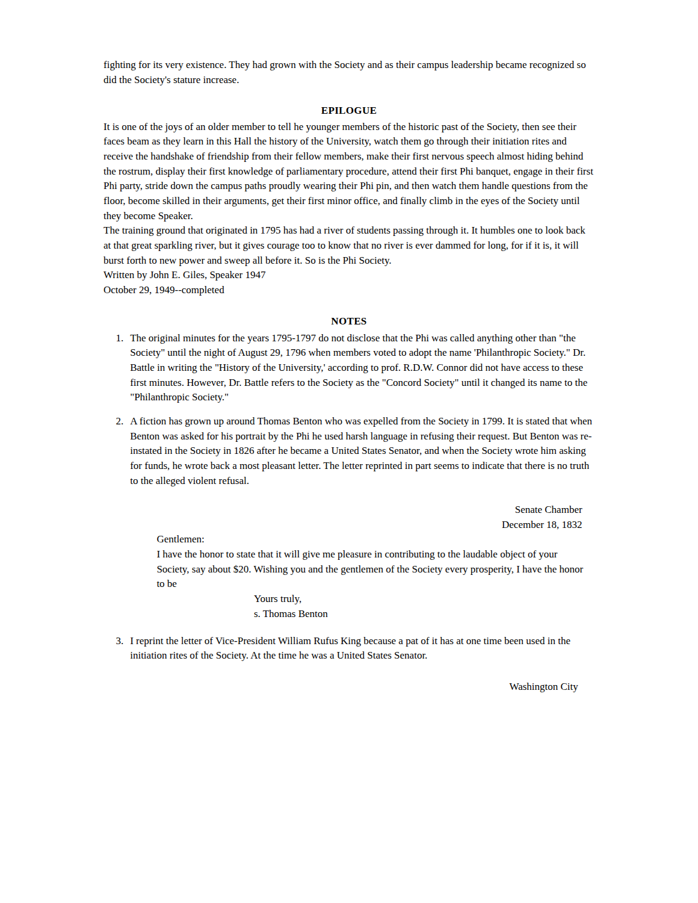fighting for its very existence. They had grown with the Society and as their campus leadership became recognized so did the Society's stature increase.
EPILOGUE
It is one of the joys of an older member to tell he younger members of the historic past of the Society, then see their faces beam as they learn in this Hall the history of the University, watch them go through their initiation rites and receive the handshake of friendship from their fellow members, make their first nervous speech almost hiding behind the rostrum, display their first knowledge of parliamentary procedure, attend their first Phi banquet, engage in their first Phi party, stride down the campus paths proudly wearing their Phi pin, and then watch them handle questions from the floor, become skilled in their arguments, get their first minor office, and finally climb in the eyes of the Society until they become Speaker.
The training ground that originated in 1795 has had a river of students passing through it. It humbles one to look back at that great sparkling river, but it gives courage too to know that no river is ever dammed for long, for if it is, it will burst forth to new power and sweep all before it. So is the Phi Society.
Written by John E. Giles, Speaker 1947
October 29, 1949--completed
NOTES
The original minutes for the years 1795-1797 do not disclose that the Phi was called anything other than "the Society" until the night of August 29, 1796 when members voted to adopt the name 'Philanthropic Society." Dr. Battle in writing the "History of the University,' according to prof. R.D.W. Connor did not have access to these first minutes. However, Dr. Battle refers to the Society as the "Concord Society" until it changed its name to the "Philanthropic Society."
A fiction has grown up around Thomas Benton who was expelled from the Society in 1799. It is stated that when Benton was asked for his portrait by the Phi he used harsh language in refusing their request. But Benton was re-instated in the Society in 1826 after he became a United States Senator, and when the Society wrote him asking for funds, he wrote back a most pleasant letter. The letter reprinted in part seems to indicate that there is no truth to the alleged violent refusal.
Senate Chamber
December 18, 1832
Gentlemen:
I have the honor to state that it will give me pleasure in contributing to the laudable object of your Society, say about $20. Wishing you and the gentlemen of the Society every prosperity, I have the honor to be
Yours truly,
s. Thomas Benton
I reprint the letter of Vice-President William Rufus King because a pat of it has at one time been used in the initiation rites of the Society. At the time he was a United States Senator.
Washington City